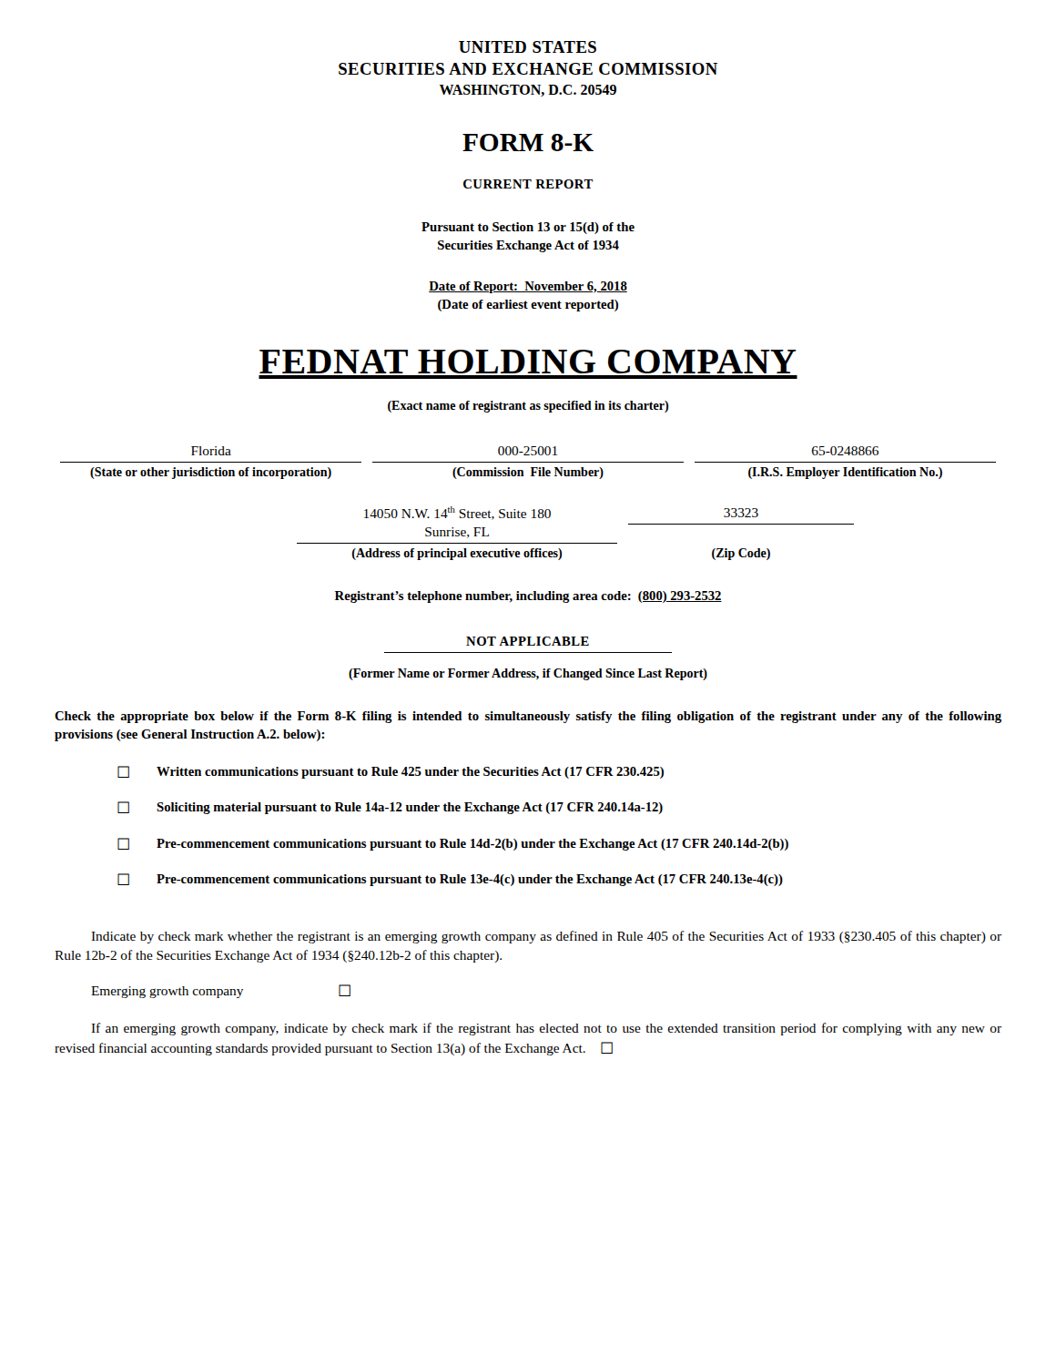UNITED STATES
SECURITIES AND EXCHANGE COMMISSION
WASHINGTON, D.C. 20549
FORM 8-K
CURRENT REPORT
Pursuant to Section 13 or 15(d) of the
Securities Exchange Act of 1934
Date of Report: November 6, 2018
(Date of earliest event reported)
FEDNAT HOLDING COMPANY
(Exact name of registrant as specified in its charter)
| Florida | 000-25001 | 65-0248866 |
| (State or other jurisdiction of incorporation) | (Commission File Number) | (I.R.S. Employer Identification No.) |
| | 14050 N.W. 14 th Street, Suite 180 Sunrise, FL | 33323 | |
| | (Address of principal executive offices) | (Zip Code) | |
Registrant’s telephone number, including area code: (800) 293-2532
NOT APPLICABLE
(Former Name or Former Address, if Changed Since Last Report)
Check the appropriate box below if the Form 8-K filing is intended to simultaneously satisfy the filing obligation of the registrant under any of the following provisions (see General Instruction A.2. below):
| ☐ | Written communications pursuant to Rule 425 under the Securities Act (17 CFR 230.425) |
| ☐ | Soliciting material pursuant to Rule 14a-12 under the Exchange Act (17 CFR 240.14a-12) |
| ☐ | Pre-commencement communications pursuant to Rule 14d-2(b) under the Exchange Act (17 CFR 240.14d-2(b)) |
| ☐ | Pre-commencement communications pursuant to Rule 13e-4(c) under the Exchange Act (17 CFR 240.13e-4(c)) |
Indicate by check mark whether the registrant is an emerging growth company as defined in Rule 405 of the Securities Act of 1933 (§230.405 of this chapter) or Rule 12b-2 of the Securities Exchange Act of 1934 (§240.12b-2 of this chapter).
Emerging growth company ☐
If an emerging growth company, indicate by check mark if the registrant has elected not to use the extended transition period for complying with any new or revised financial accounting standards provided pursuant to Section 13(a) of the Exchange Act. ☐